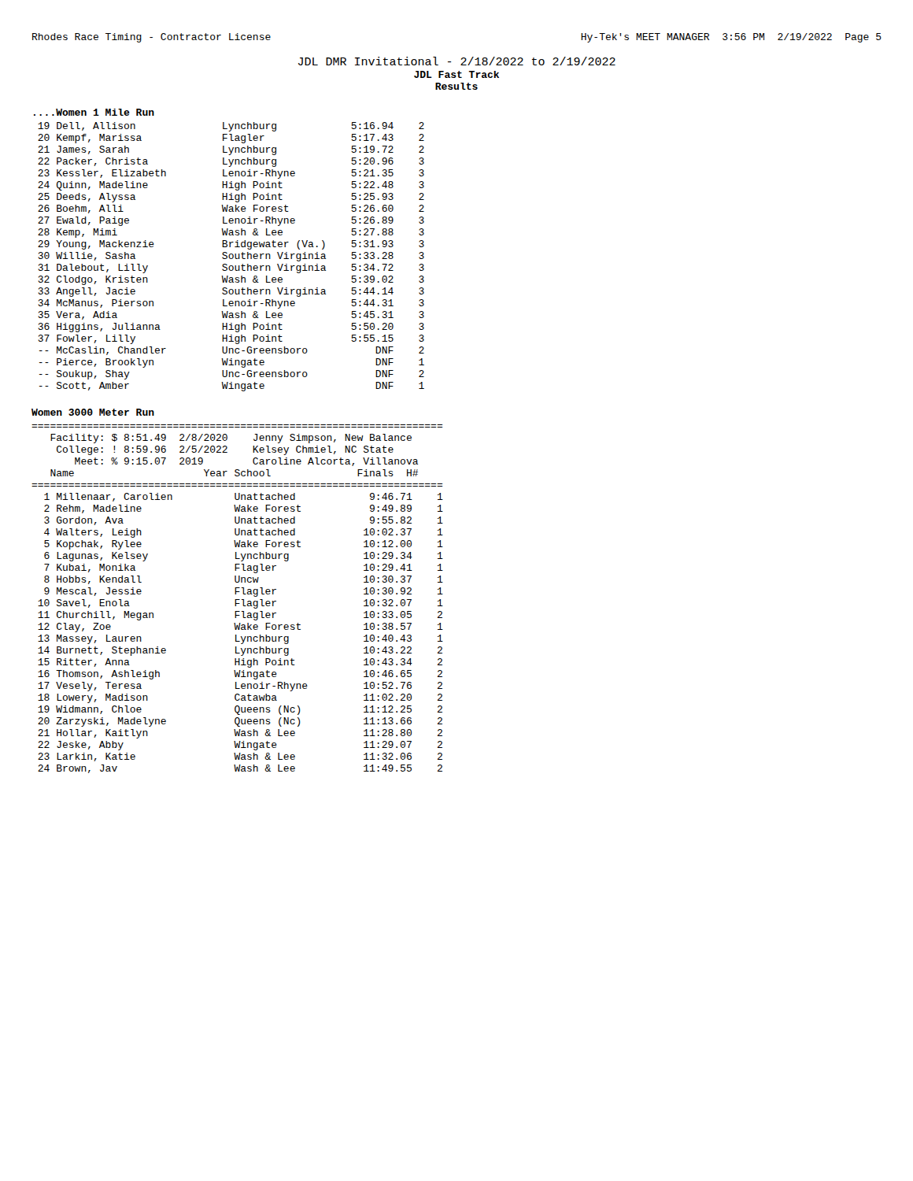Rhodes Race Timing - Contractor License Hy-Tek's MEET MANAGER 3:56 PM 2/19/2022 Page 5
JDL DMR Invitational - 2/18/2022 to 2/19/2022
JDL Fast Track
Results
....Women 1 Mile Run
 19 Dell, Allison              Lynchburg            5:16.94    2
 20 Kempf, Marissa             Flagler              5:17.43    2
 21 James, Sarah               Lynchburg            5:19.72    2
 22 Packer, Christa            Lynchburg            5:20.96    3
 23 Kessler, Elizabeth         Lenoir-Rhyne         5:21.35    3
 24 Quinn, Madeline            High Point           5:22.48    3
 25 Deeds, Alyssa              High Point           5:25.93    2
 26 Boehm, Alli                Wake Forest          5:26.60    2
 27 Ewald, Paige               Lenoir-Rhyne         5:26.89    3
 28 Kemp, Mimi                 Wash & Lee           5:27.88    3
 29 Young, Mackenzie           Bridgewater (Va.)    5:31.93    3
 30 Willie, Sasha              Southern Virginia    5:33.28    3
 31 Dalebout, Lilly            Southern Virginia    5:34.72    3
 32 Clodgo, Kristen            Wash & Lee           5:39.02    3
 33 Angell, Jacie              Southern Virginia    5:44.14    3
 34 McManus, Pierson           Lenoir-Rhyne         5:44.31    3
 35 Vera, Adia                 Wash & Lee           5:45.31    3
 36 Higgins, Julianna          High Point           5:50.20    3
 37 Fowler, Lilly              High Point           5:55.15    3
 -- McCaslin, Chandler         Unc-Greensboro           DNF    2
 -- Pierce, Brooklyn           Wingate                  DNF    1
 -- Soukup, Shay               Unc-Greensboro           DNF    2
 -- Scott, Amber               Wingate                  DNF    1
Women 3000 Meter Run
===================================================================
   Facility: $ 8:51.49  2/8/2020    Jenny Simpson, New Balance
    College: ! 8:59.96  2/5/2022    Kelsey Chmiel, NC State
       Meet: % 9:15.07  2019        Caroline Alcorta, Villanova
   Name                     Year School              Finals  H#
===================================================================
  1 Millenaar, Carolien          Unattached            9:46.71    1
  2 Rehm, Madeline               Wake Forest           9:49.89    1
  3 Gordon, Ava                  Unattached            9:55.82    1
  4 Walters, Leigh               Unattached           10:02.37    1
  5 Kopchak, Rylee               Wake Forest          10:12.00    1
  6 Lagunas, Kelsey              Lynchburg            10:29.34    1
  7 Kubai, Monika                Flagler              10:29.41    1
  8 Hobbs, Kendall               Uncw                 10:30.37    1
  9 Mescal, Jessie               Flagler              10:30.92    1
 10 Savel, Enola                 Flagler              10:32.07    1
 11 Churchill, Megan             Flagler              10:33.05    2
 12 Clay, Zoe                    Wake Forest          10:38.57    1
 13 Massey, Lauren               Lynchburg            10:40.43    1
 14 Burnett, Stephanie           Lynchburg            10:43.22    2
 15 Ritter, Anna                 High Point           10:43.34    2
 16 Thomson, Ashleigh            Wingate              10:46.65    2
 17 Vesely, Teresa               Lenoir-Rhyne         10:52.76    2
 18 Lowery, Madison              Catawba              11:02.20    2
 19 Widmann, Chloe               Queens (Nc)          11:12.25    2
 20 Zarzyski, Madelyne           Queens (Nc)          11:13.66    2
 21 Hollar, Kaitlyn              Wash & Lee           11:28.80    2
 22 Jeske, Abby                  Wingate              11:29.07    2
 23 Larkin, Katie                Wash & Lee           11:32.06    2
 24 Brown, Jav                   Wash & Lee           11:49.55    2